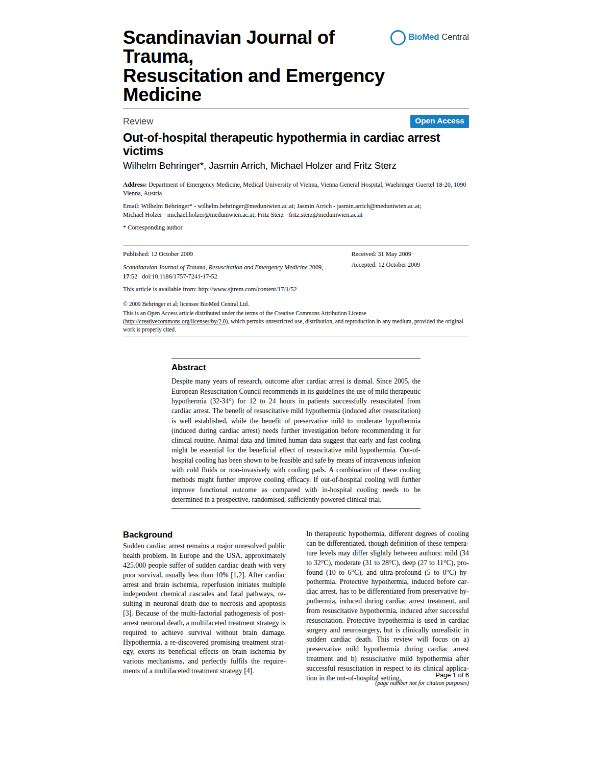Scandinavian Journal of Trauma,
Resuscitation and Emergency Medicine
BioMed Central
Open Access
Review
Out-of-hospital therapeutic hypothermia in cardiac arrest victims
Wilhelm Behringer*, Jasmin Arrich, Michael Holzer and Fritz Sterz
Address: Department of Emergency Medicine, Medical University of Vienna, Vienna General Hospital, Waehringer Guertel 18-20, 1090 Vienna, Austria
Email: Wilhelm Behringer* - wilhelm.behringer@meduniwien.ac.at; Jasmin Arrich - jasmin.arrich@meduniwien.ac.at;
Michael Holzer - michael.holzer@meduniwien.ac.at; Fritz Sterz - fritz.sterz@meduniwien.ac.at
* Corresponding author
Published: 12 October 2009
Scandinavian Journal of Trauma, Resuscitation and Emergency Medicine 2009, 17:52 doi:10.1186/1757-7241-17-52
This article is available from: http://www.sjtrem.com/content/17/1/52
Received: 31 May 2009
Accepted: 12 October 2009
© 2009 Behringer et al; licensee BioMed Central Ltd.
This is an Open Access article distributed under the terms of the Creative Commons Attribution License (http://creativecommons.org/licenses/by/2.0), which permits unrestricted use, distribution, and reproduction in any medium, provided the original work is properly cited.
Abstract
Despite many years of research, outcome after cardiac arrest is dismal. Since 2005, the European Resuscitation Council recommends in its guidelines the use of mild therapeutic hypothermia (32-34°) for 12 to 24 hours in patients successfully resuscitated from cardiac arrest. The benefit of resuscitative mild hypothermia (induced after resuscitation) is well established, while the benefit of preservative mild to moderate hypothermia (induced during cardiac arrest) needs further investigation before recommending it for clinical routine. Animal data and limited human data suggest that early and fast cooling might be essential for the beneficial effect of resuscitative mild hypothermia. Out-of-hospital cooling has been shown to be feasible and safe by means of intravenous infusion with cold fluids or non-invasively with cooling pads. A combination of these cooling methods might further improve cooling efficacy. If out-of-hospital cooling will further improve functional outcome as compared with in-hospital cooling needs to be determined in a prospective, randomised, sufficiently powered clinical trial.
Background
Sudden cardiac arrest remains a major unresolved public health problem. In Europe and the USA, approximately 425.000 people suffer of sudden cardiac death with very poor survival, usually less than 10% [1,2]. After cardiac arrest and brain ischemia, reperfusion initiates multiple independent chemical cascades and fatal pathways, resulting in neuronal death due to necrosis and apoptosis [3]. Because of the multi-factorial pathogenesis of post-arrest neuronal death, a multifaceted treatment strategy is required to achieve survival without brain damage. Hypothermia, a re-discovered promising treatment strategy, exerts its beneficial effects on brain ischemia by various mechanisms, and perfectly fulfils the requirements of a multifaceted treatment strategy [4].
In therapeutic hypothermia, different degrees of cooling can be differentiated, though definition of these temperature levels may differ slightly between authors: mild (34 to 32°C), moderate (31 to 28°C), deep (27 to 11°C), profound (10 to 6°C), and ultra-profound (5 to 0°C) hypothermia. Protective hypothermia, induced before cardiac arrest, has to be differentiated from preservative hypothermia, induced during cardiac arrest treatment, and from resuscitative hypothermia, induced after successful resuscitation. Protective hypothermia is used in cardiac surgery and neurosurgery, but is clinically unrealistic in sudden cardiac death. This review will focus on a) preservative mild hypothermia during cardiac arrest treatment and b) resuscitative mild hypothermia after successful resuscitation in respect to its clinical application in the out-of-hospital setting.
Page 1 of 6
(page number not for citation purposes)